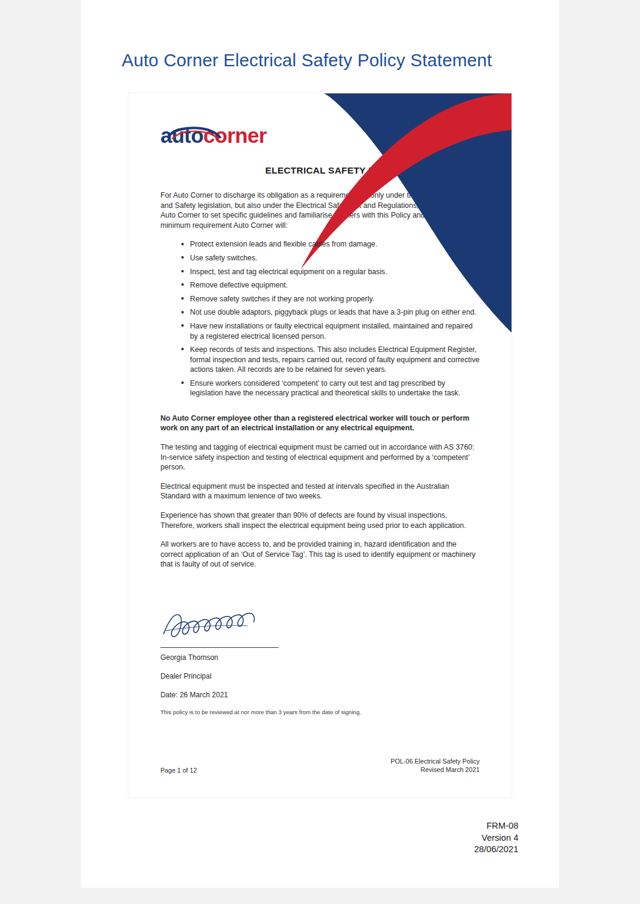Auto Corner Electrical Safety Policy Statement
auto corner
ELECTRICAL SAFETY POLICY STATEMENT
For Auto Corner to discharge its obligation as a requirement not only under the Workplace, Health and Safety legislation, but also under the Electrical Safety Act and Regulations, it is necessary for Auto Corner to set specific guidelines and familiarise workers with this Policy and Procedure. As a minimum requirement Auto Corner will:
Protect extension leads and flexible cables from damage.
Use safety switches.
Inspect, test and tag electrical equipment on a regular basis.
Remove defective equipment.
Remove safety switches if they are not working properly.
Not use double adaptors, piggyback plugs or leads that have a 3-pin plug on either end.
Have new installations or faulty electrical equipment installed, maintained and repaired by a registered electrical licensed person.
Keep records of tests and inspections. This also includes Electrical Equipment Register, formal inspection and tests, repairs carried out, record of faulty equipment and corrective actions taken. All records are to be retained for seven years.
Ensure workers considered ‘competent’ to carry out test and tag prescribed by legislation have the necessary practical and theoretical skills to undertake the task.
No Auto Corner employee other than a registered electrical worker will touch or perform work on any part of an electrical installation or any electrical equipment.
The testing and tagging of electrical equipment must be carried out in accordance with AS 3760: In-service safety inspection and testing of electrical equipment and performed by a ‘competent’ person.
Electrical equipment must be inspected and tested at intervals specified in the Australian Standard with a maximum lenience of two weeks.
Experience has shown that greater than 90% of defects are found by visual inspections. Therefore, workers shall inspect the electrical equipment being used prior to each application.
All workers are to have access to, and be provided training in, hazard identification and the correct application of an ‘Out of Service Tag’. This tag is used to identify equipment or machinery that is faulty of out of service.
Georgia Thomson
Dealer Principal
Date: 26 March 2021
This policy is to be reviewed at nor more than 3 years from the date of signing.
Page 1 of 12
POL-06 Electrical Safety Policy
Revised March 2021
FRM-08
Version 4
28/06/2021